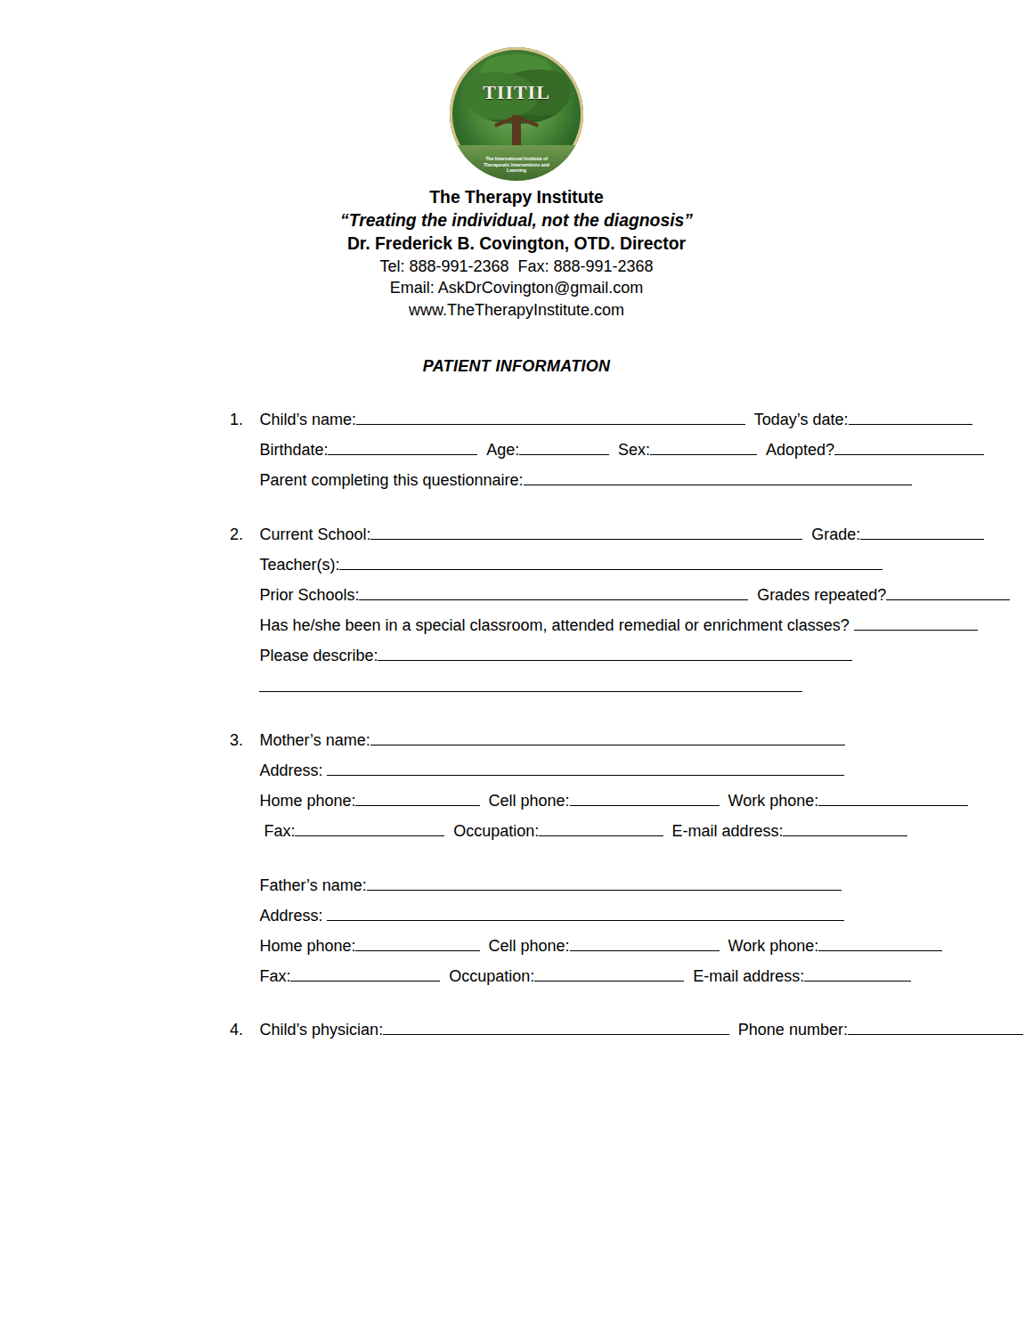TIITIL
The International Institute of
Therapeutic Interventions and
Learning
The Therapy Institute
“Treating the individual, not the diagnosis”
Dr. Frederick B. Covington, OTD. Director
Tel: 888-991-2368 Fax: 888-991-2368
Email: AskDrCovington@gmail.com
www.TheTherapyInstitute.com
PATIENT INFORMATION
Child’s name: Today’s date: Birthdate: Age: Sex: Adopted? Parent completing this questionnaire:
Current School: Grade: Teacher(s): Prior Schools: Grades repeated? Has he/she been in a special classroom, attended remedial or enrichment classes? Please describe:
Mother’s name: Address: Home phone: Cell phone: Work phone: Fax: Occupation: E-mail address: Father’s name: Address: Home phone: Cell phone: Work phone: Fax: Occupation: E-mail address:
Child’s physician: Phone number: